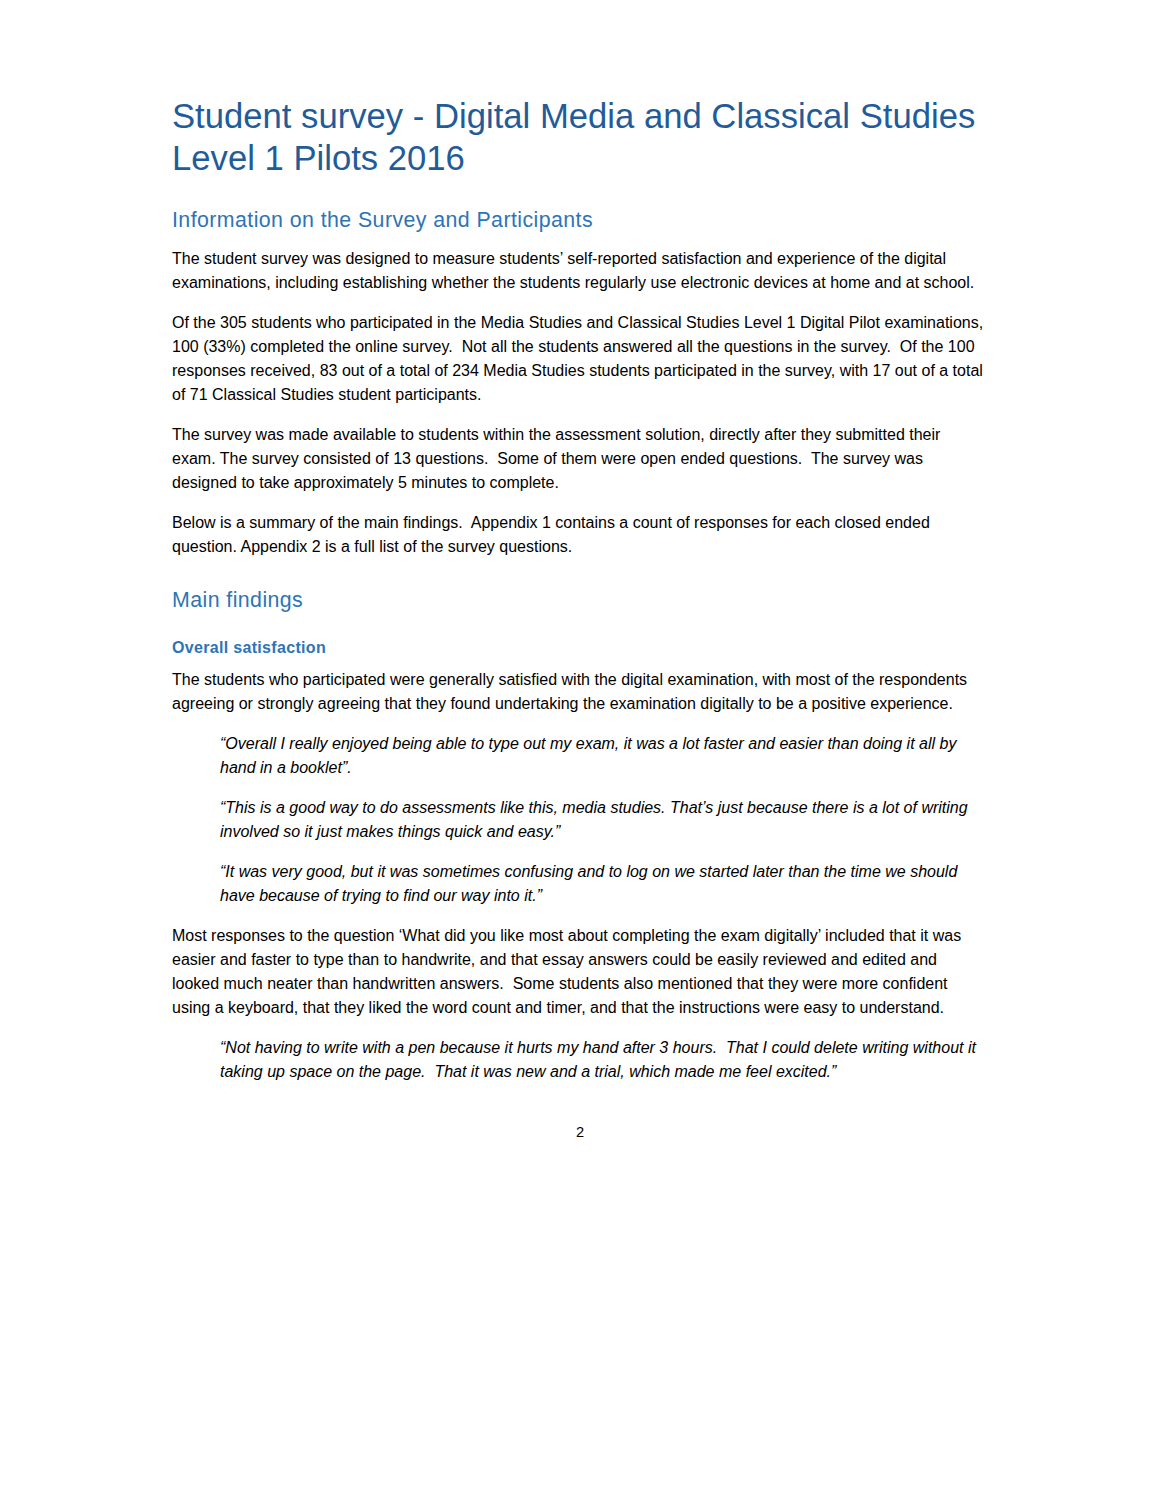Student survey - Digital Media and Classical Studies Level 1 Pilots 2016
Information on the Survey and Participants
The student survey was designed to measure students’ self-reported satisfaction and experience of the digital examinations, including establishing whether the students regularly use electronic devices at home and at school.
Of the 305 students who participated in the Media Studies and Classical Studies Level 1 Digital Pilot examinations, 100 (33%) completed the online survey. Not all the students answered all the questions in the survey. Of the 100 responses received, 83 out of a total of 234 Media Studies students participated in the survey, with 17 out of a total of 71 Classical Studies student participants.
The survey was made available to students within the assessment solution, directly after they submitted their exam. The survey consisted of 13 questions. Some of them were open ended questions. The survey was designed to take approximately 5 minutes to complete.
Below is a summary of the main findings. Appendix 1 contains a count of responses for each closed ended question. Appendix 2 is a full list of the survey questions.
Main findings
Overall satisfaction
The students who participated were generally satisfied with the digital examination, with most of the respondents agreeing or strongly agreeing that they found undertaking the examination digitally to be a positive experience.
“Overall I really enjoyed being able to type out my exam, it was a lot faster and easier than doing it all by hand in a booklet”.
“This is a good way to do assessments like this, media studies. That’s just because there is a lot of writing involved so it just makes things quick and easy.”
“It was very good, but it was sometimes confusing and to log on we started later than the time we should have because of trying to find our way into it.”
Most responses to the question ‘What did you like most about completing the exam digitally’ included that it was easier and faster to type than to handwrite, and that essay answers could be easily reviewed and edited and looked much neater than handwritten answers. Some students also mentioned that they were more confident using a keyboard, that they liked the word count and timer, and that the instructions were easy to understand.
“Not having to write with a pen because it hurts my hand after 3 hours. That I could delete writing without it taking up space on the page. That it was new and a trial, which made me feel excited.”
2